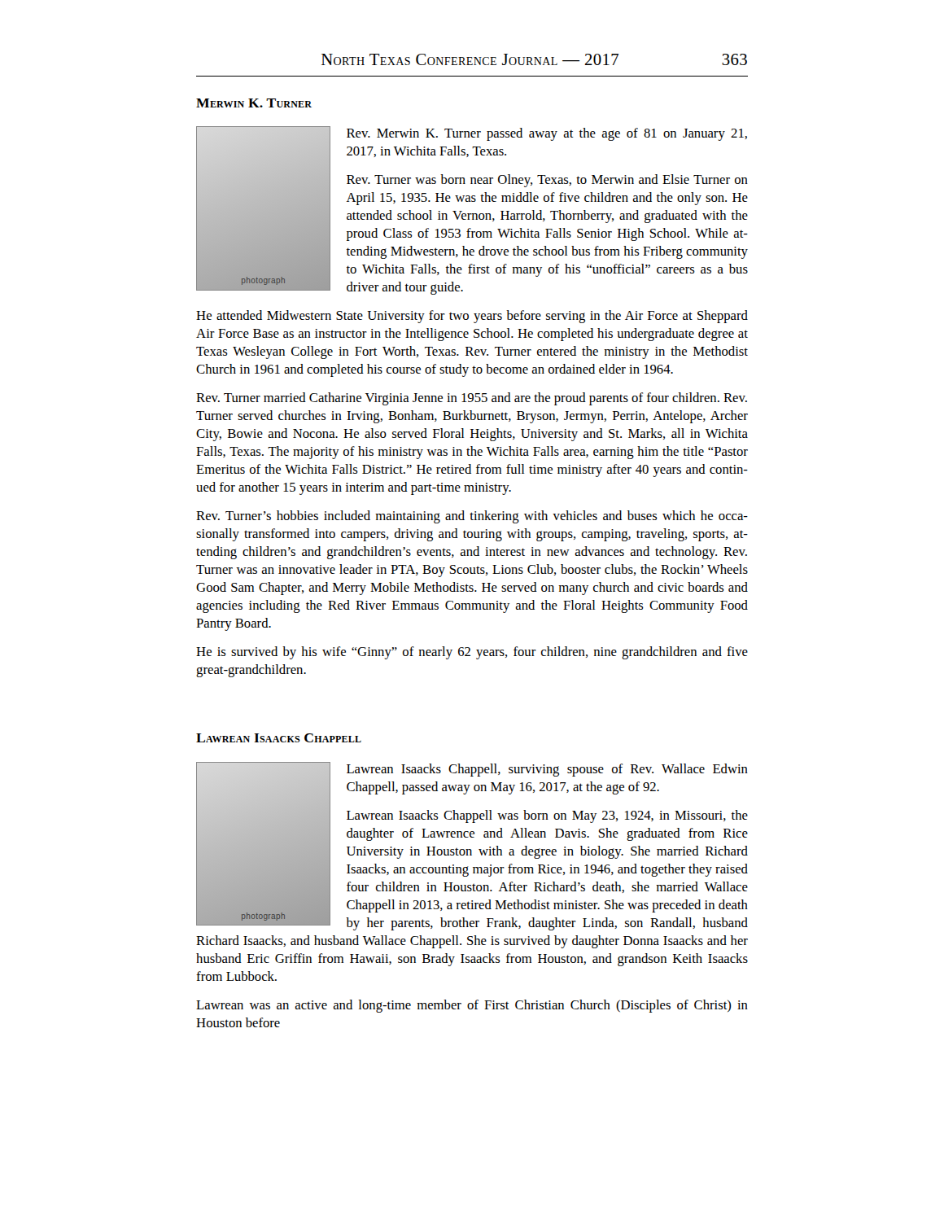North Texas Conference Journal — 2017 363
Merwin K. Turner
photograph
Rev. Merwin K. Turner passed away at the age of 81 on January 21, 2017, in Wichita Falls, Texas.
Rev. Turner was born near Olney, Texas, to Merwin and Elsie Turner on April 15, 1935. He was the middle of five children and the only son. He attended school in Vernon, Harrold, Thornberry, and graduated with the proud Class of 1953 from Wichita Falls Senior High School. While attending Midwestern, he drove the school bus from his Friberg community to Wichita Falls, the first of many of his “unofficial” careers as a bus driver and tour guide.
He attended Midwestern State University for two years before serving in the Air Force at Sheppard Air Force Base as an instructor in the Intelligence School. He completed his undergraduate degree at Texas Wesleyan College in Fort Worth, Texas. Rev. Turner entered the ministry in the Methodist Church in 1961 and completed his course of study to become an ordained elder in 1964.
Rev. Turner married Catharine Virginia Jenne in 1955 and are the proud parents of four children. Rev. Turner served churches in Irving, Bonham, Burkburnett, Bryson, Jermyn, Perrin, Antelope, Archer City, Bowie and Nocona. He also served Floral Heights, University and St. Marks, all in Wichita Falls, Texas. The majority of his ministry was in the Wichita Falls area, earning him the title “Pastor Emeritus of the Wichita Falls District.” He retired from full time ministry after 40 years and continued for another 15 years in interim and part-time ministry.
Rev. Turner’s hobbies included maintaining and tinkering with vehicles and buses which he occasionally transformed into campers, driving and touring with groups, camping, traveling, sports, attending children’s and grandchildren’s events, and interest in new advances and technology. Rev. Turner was an innovative leader in PTA, Boy Scouts, Lions Club, booster clubs, the Rockin’ Wheels Good Sam Chapter, and Merry Mobile Methodists. He served on many church and civic boards and agencies including the Red River Emmaus Community and the Floral Heights Community Food Pantry Board.
He is survived by his wife “Ginny” of nearly 62 years, four children, nine grandchildren and five great-grandchildren.
Lawrean Isaacks Chappell
photograph
Lawrean Isaacks Chappell, surviving spouse of Rev. Wallace Edwin Chappell, passed away on May 16, 2017, at the age of 92.
Lawrean Isaacks Chappell was born on May 23, 1924, in Missouri, the daughter of Lawrence and Allean Davis. She graduated from Rice University in Houston with a degree in biology. She married Richard Isaacks, an accounting major from Rice, in 1946, and together they raised four children in Houston. After Richard’s death, she married Wallace Chappell in 2013, a retired Methodist minister. She was preceded in death by her parents, brother Frank, daughter Linda, son Randall, husband Richard Isaacks, and husband Wallace Chappell. She is survived by daughter Donna Isaacks and her husband Eric Griffin from Hawaii, son Brady Isaacks from Houston, and grandson Keith Isaacks from Lubbock.
Lawrean was an active and long-time member of First Christian Church (Disciples of Christ) in Houston before